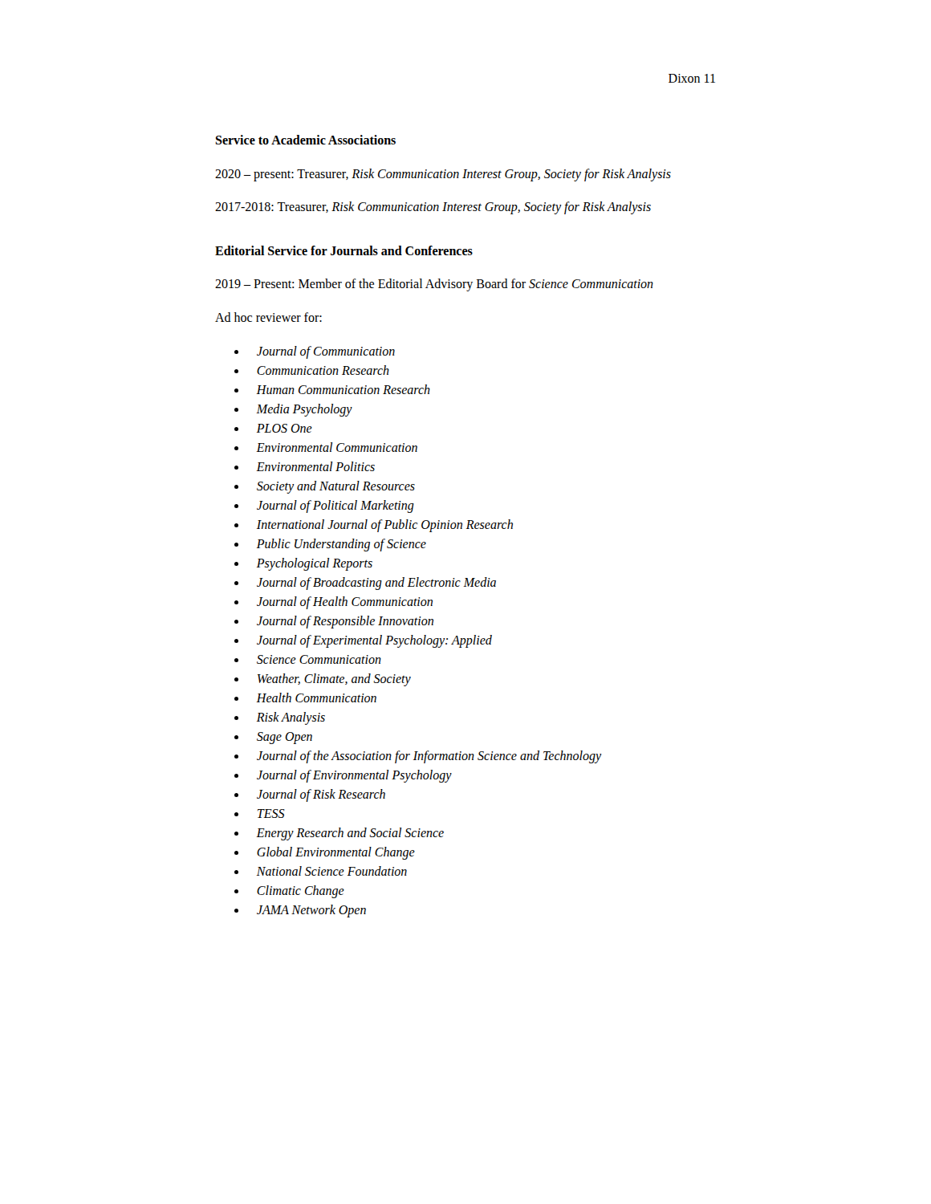Dixon 11
Service to Academic Associations
2020 – present: Treasurer, Risk Communication Interest Group, Society for Risk Analysis
2017-2018: Treasurer, Risk Communication Interest Group, Society for Risk Analysis
Editorial Service for Journals and Conferences
2019 – Present: Member of the Editorial Advisory Board for Science Communication
Ad hoc reviewer for:
Journal of Communication
Communication Research
Human Communication Research
Media Psychology
PLOS One
Environmental Communication
Environmental Politics
Society and Natural Resources
Journal of Political Marketing
International Journal of Public Opinion Research
Public Understanding of Science
Psychological Reports
Journal of Broadcasting and Electronic Media
Journal of Health Communication
Journal of Responsible Innovation
Journal of Experimental Psychology: Applied
Science Communication
Weather, Climate, and Society
Health Communication
Risk Analysis
Sage Open
Journal of the Association for Information Science and Technology
Journal of Environmental Psychology
Journal of Risk Research
TESS
Energy Research and Social Science
Global Environmental Change
National Science Foundation
Climatic Change
JAMA Network Open